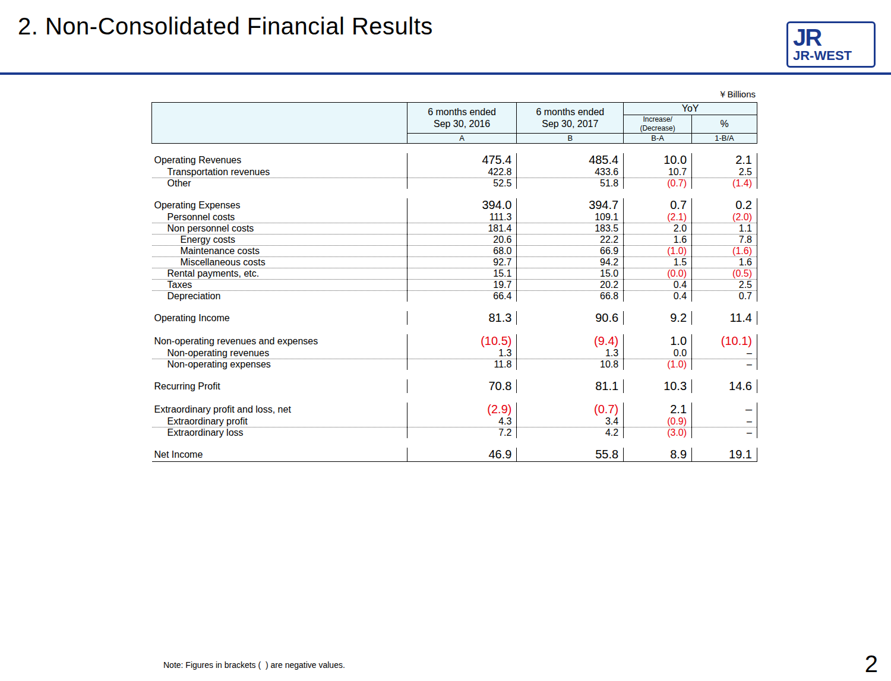2. Non-Consolidated Financial Results
JR
JR-WEST
￥Billions
| | 6 months ended Sep 30, 2016 | 6 months ended Sep 30, 2017 | YoY |
| --- | --- | --- | --- |
| Increase/ (Decrease) | % |
| A | B | B-A | 1-B/A |
| Operating Revenues | 475.4 | 485.4 | 10.0 | 2.1 |
| Transportation revenues | 422.8 | 433.6 | 10.7 | 2.5 |
| Other | 52.5 | 51.8 | (0.7) | (1.4) |
| Operating Expenses | 394.0 | 394.7 | 0.7 | 0.2 |
| Personnel costs | 111.3 | 109.1 | (2.1) | (2.0) |
| Non personnel costs | 181.4 | 183.5 | 2.0 | 1.1 |
| Energy costs | 20.6 | 22.2 | 1.6 | 7.8 |
| Maintenance costs | 68.0 | 66.9 | (1.0) | (1.6) |
| Miscellaneous costs | 92.7 | 94.2 | 1.5 | 1.6 |
| Rental payments, etc. | 15.1 | 15.0 | (0.0) | (0.5) |
| Taxes | 19.7 | 20.2 | 0.4 | 2.5 |
| Depreciation | 66.4 | 66.8 | 0.4 | 0.7 |
| Operating Income | 81.3 | 90.6 | 9.2 | 11.4 |
| Non-operating revenues and expenses | (10.5) | (9.4) | 1.0 | (10.1) |
| Non-operating revenues | 1.3 | 1.3 | 0.0 | – |
| Non-operating expenses | 11.8 | 10.8 | (1.0) | – |
| Recurring Profit | 70.8 | 81.1 | 10.3 | 14.6 |
| Extraordinary profit and loss, net | (2.9) | (0.7) | 2.1 | – |
| Extraordinary profit | 4.3 | 3.4 | (0.9) | – |
| Extraordinary loss | 7.2 | 4.2 | (3.0) | – |
| Net Income | 46.9 | 55.8 | 8.9 | 19.1 |
Note: Figures in brackets ( ) are negative values.
2